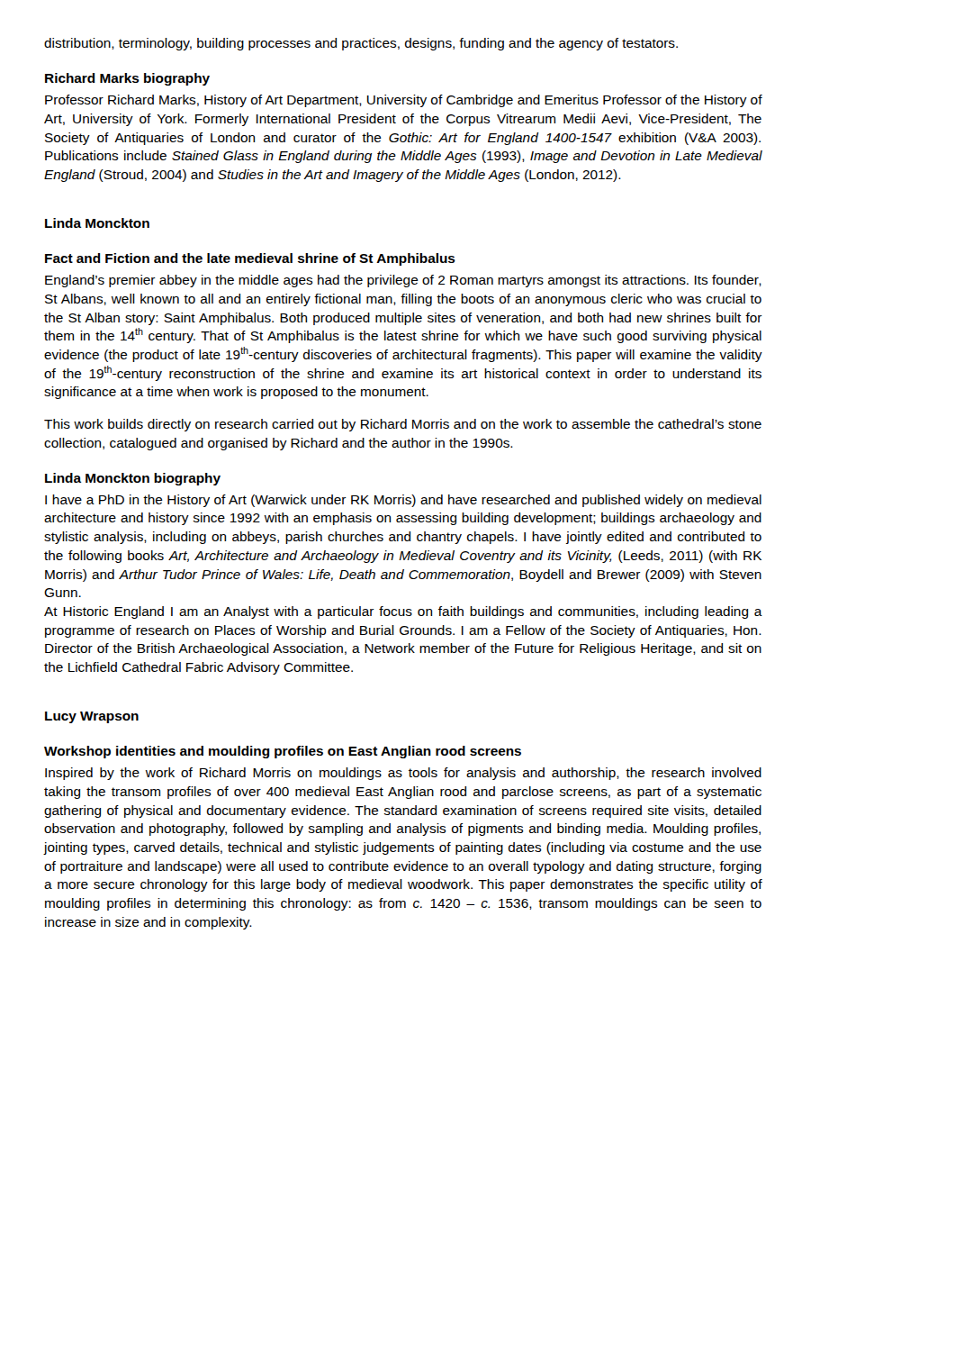distribution, terminology, building processes and practices, designs, funding and the agency of testators.
Richard Marks biography
Professor Richard Marks, History of Art Department, University of Cambridge and Emeritus Professor of the History of Art, University of York. Formerly International President of the Corpus Vitrearum Medii Aevi, Vice-President, The Society of Antiquaries of London and curator of the Gothic: Art for England 1400-1547 exhibition (V&A 2003). Publications include Stained Glass in England during the Middle Ages (1993), Image and Devotion in Late Medieval England (Stroud, 2004) and Studies in the Art and Imagery of the Middle Ages (London, 2012).
Linda Monckton
Fact and Fiction and the late medieval shrine of St Amphibalus
England’s premier abbey in the middle ages had the privilege of 2 Roman martyrs amongst its attractions. Its founder, St Albans, well known to all and an entirely fictional man, filling the boots of an anonymous cleric who was crucial to the St Alban story: Saint Amphibalus. Both produced multiple sites of veneration, and both had new shrines built for them in the 14th century. That of St Amphibalus is the latest shrine for which we have such good surviving physical evidence (the product of late 19th-century discoveries of architectural fragments). This paper will examine the validity of the 19th-century reconstruction of the shrine and examine its art historical context in order to understand its significance at a time when work is proposed to the monument.
This work builds directly on research carried out by Richard Morris and on the work to assemble the cathedral’s stone collection, catalogued and organised by Richard and the author in the 1990s.
Linda Monckton biography
I have a PhD in the History of Art (Warwick under RK Morris) and have researched and published widely on medieval architecture and history since 1992 with an emphasis on assessing building development; buildings archaeology and stylistic analysis, including on abbeys, parish churches and chantry chapels. I have jointly edited and contributed to the following books Art, Architecture and Archaeology in Medieval Coventry and its Vicinity, (Leeds, 2011) (with RK Morris) and Arthur Tudor Prince of Wales: Life, Death and Commemoration, Boydell and Brewer (2009) with Steven Gunn.
At Historic England I am an Analyst with a particular focus on faith buildings and communities, including leading a programme of research on Places of Worship and Burial Grounds. I am a Fellow of the Society of Antiquaries, Hon. Director of the British Archaeological Association, a Network member of the Future for Religious Heritage, and sit on the Lichfield Cathedral Fabric Advisory Committee.
Lucy Wrapson
Workshop identities and moulding profiles on East Anglian rood screens
Inspired by the work of Richard Morris on mouldings as tools for analysis and authorship, the research involved taking the transom profiles of over 400 medieval East Anglian rood and parclose screens, as part of a systematic gathering of physical and documentary evidence. The standard examination of screens required site visits, detailed observation and photography, followed by sampling and analysis of pigments and binding media. Moulding profiles, jointing types, carved details, technical and stylistic judgements of painting dates (including via costume and the use of portraiture and landscape) were all used to contribute evidence to an overall typology and dating structure, forging a more secure chronology for this large body of medieval woodwork. This paper demonstrates the specific utility of moulding profiles in determining this chronology: as from c. 1420 – c. 1536, transom mouldings can be seen to increase in size and in complexity.